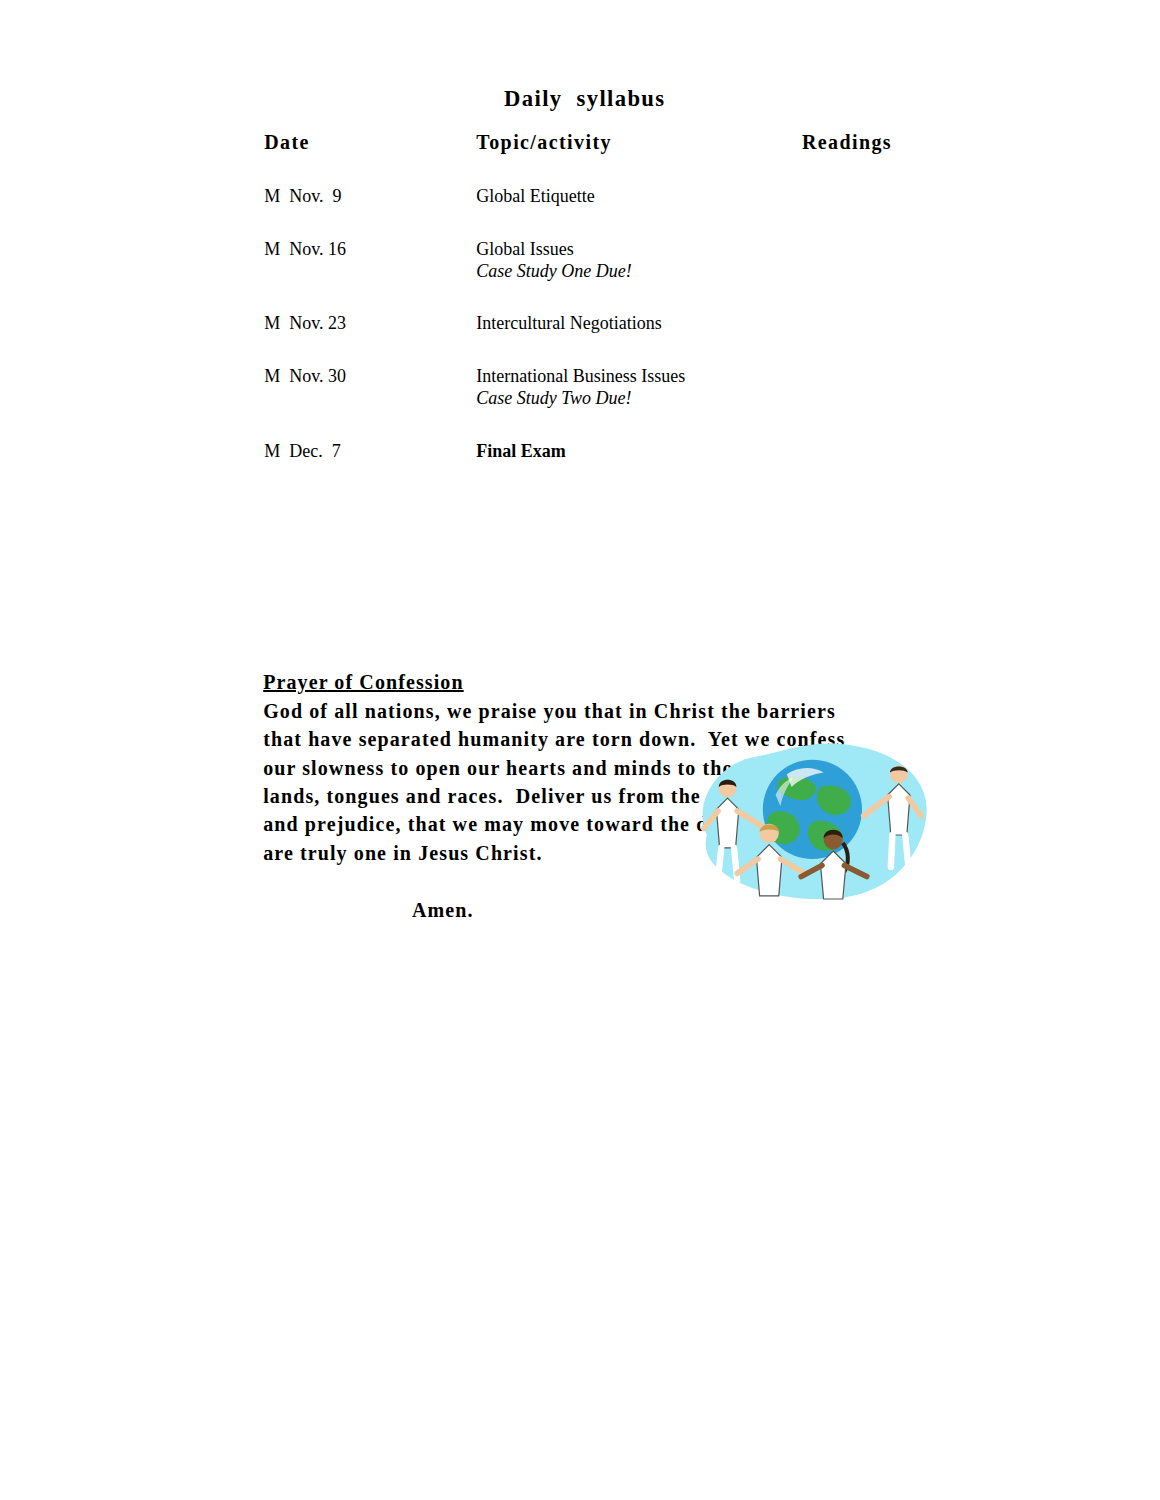Daily syllabus
| Date | Topic/activity | Readings |
| --- | --- | --- |
| M Nov. 9 | Global Etiquette | |
| M Nov. 16 | Global Issues Case Study One Due! | |
| M Nov. 23 | Intercultural Negotiations | |
| M Nov. 30 | International Business Issues Case Study Two Due! | |
| M Dec. 7 | Final Exam | |
Prayer of Confession God of all nations, we praise you that in Christ the barriers that have separated humanity are torn down. Yet we confess our slowness to open our hearts and minds to those of other lands, tongues and races. Deliver us from the sins of fear and prejudice, that we may move toward the day when all are truly one in Jesus Christ. Amen.